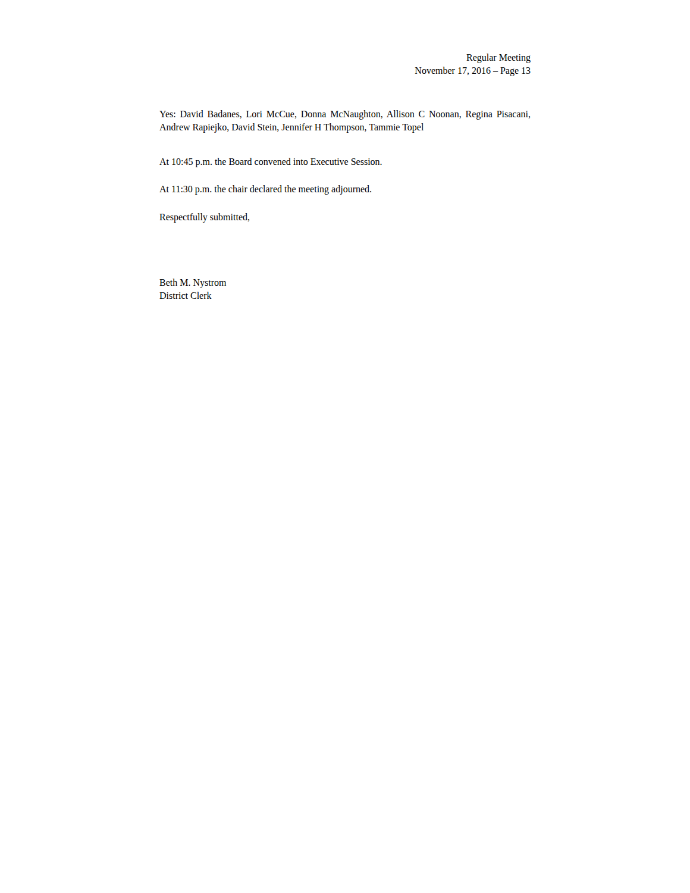Regular Meeting November 17, 2016 – Page 13
Yes: David Badanes, Lori McCue, Donna McNaughton, Allison C Noonan, Regina Pisacani, Andrew Rapiejko, David Stein, Jennifer H Thompson, Tammie Topel
At 10:45 p.m. the Board convened into Executive Session.
At 11:30 p.m. the chair declared the meeting adjourned.
Respectfully submitted,
Beth M. Nystrom District Clerk